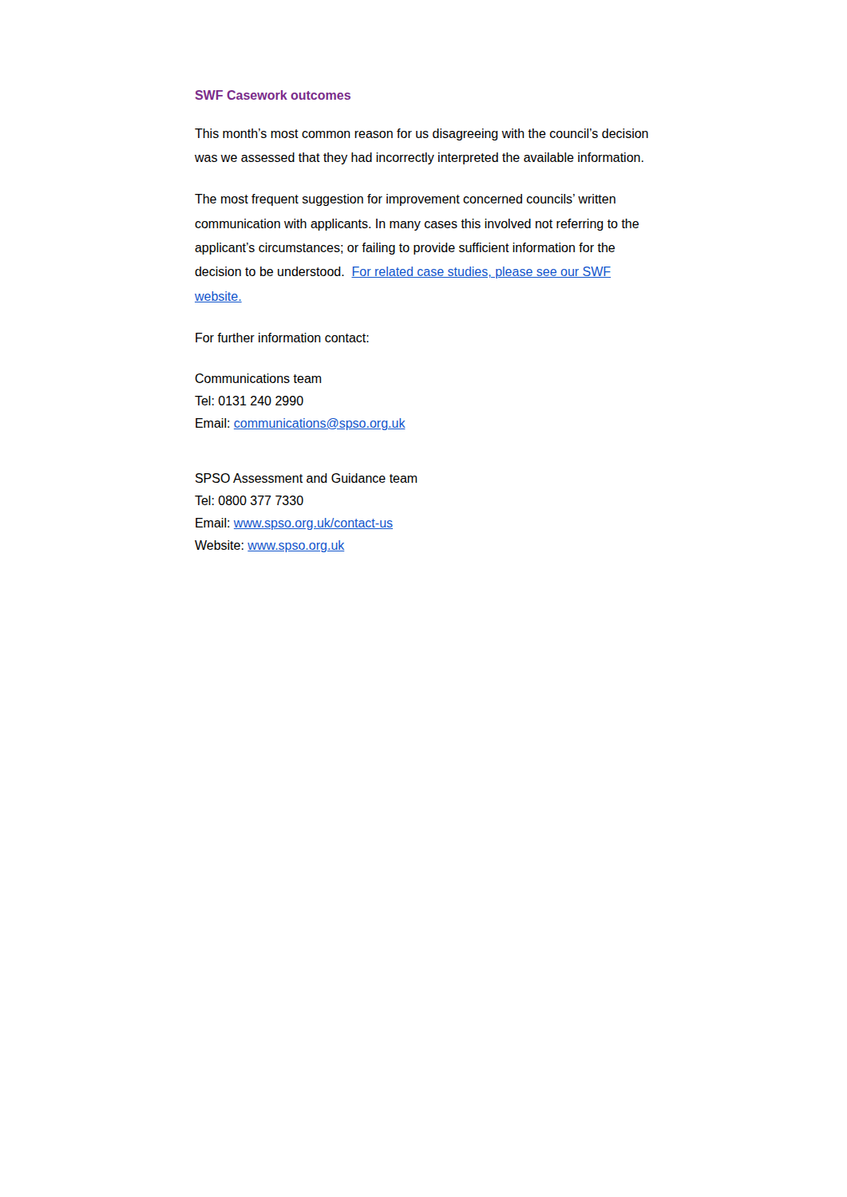SWF Casework outcomes
This month’s most common reason for us disagreeing with the council’s decision was we assessed that they had incorrectly interpreted the available information.
The most frequent suggestion for improvement concerned councils’ written communication with applicants. In many cases this involved not referring to the applicant’s circumstances; or failing to provide sufficient information for the decision to be understood. For related case studies, please see our SWF website.
For further information contact:
Communications team
Tel: 0131 240 2990
Email: communications@spso.org.uk
SPSO Assessment and Guidance team
Tel: 0800 377 7330
Email: www.spso.org.uk/contact-us
Website: www.spso.org.uk